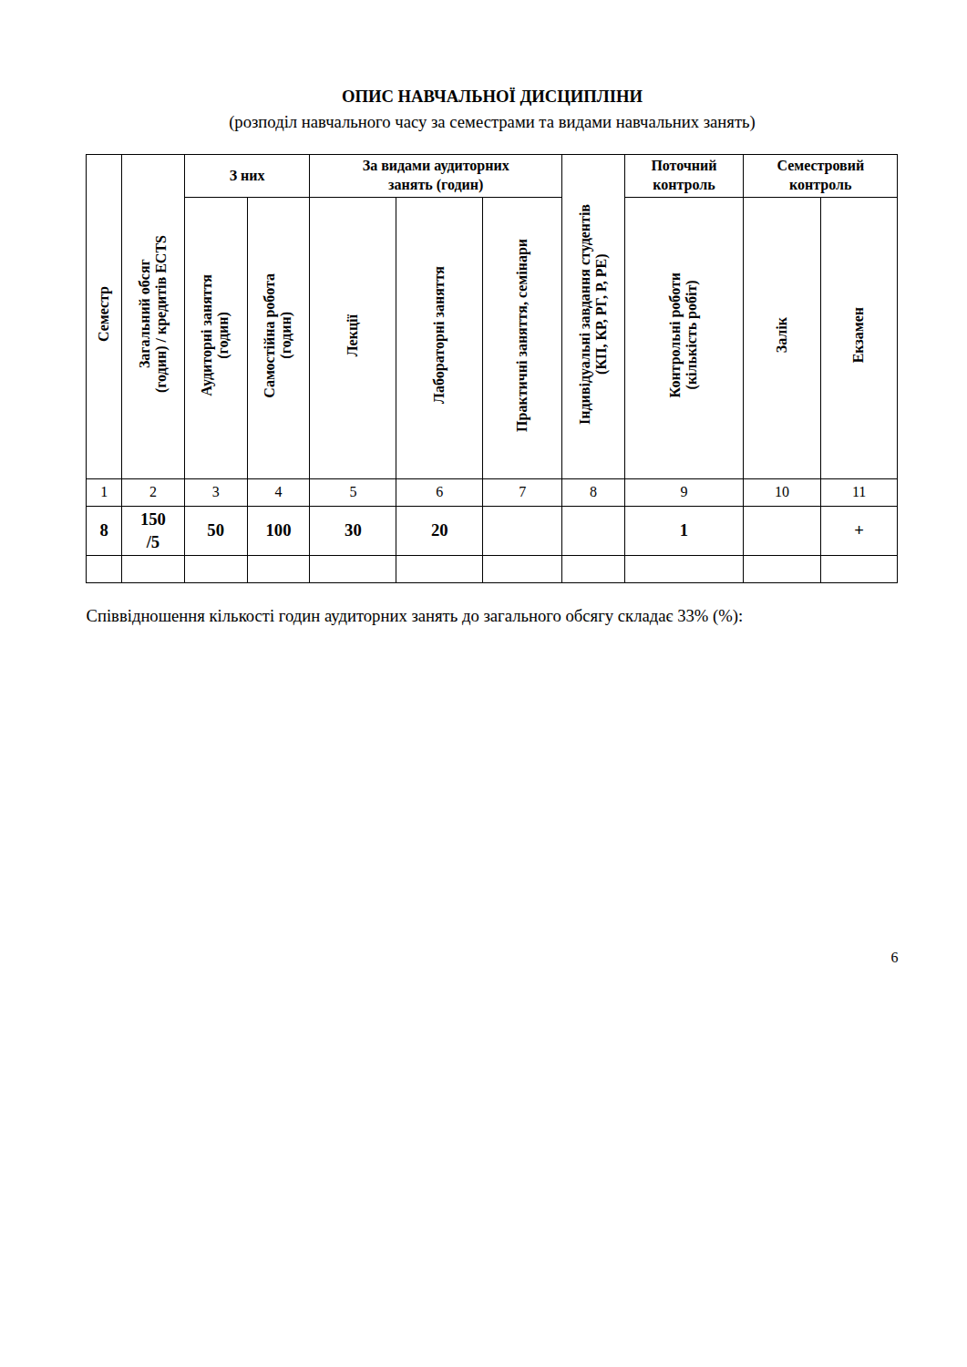Опис навчальної дисципліни
(розподіл навчального часу за семестрами та видами навчальних занять)
| Семестр | Загальний обсяг (годин) / кредитів ECTS | З них | За видами аудиторних занять (годин) | Індивідуальні завдання студентів (КП, КР, РГ, Р, РЕ) | Поточний контроль | Семестровий контроль |
| --- | --- | --- | --- | --- | --- | --- |
| Аудиторні заняття (годин) | Самостійна робота (годин) | Лекції | Лабораторні заняття | Практичні заняття, семінари | Контрольні роботи (кількість робіт) | Залік | Екзамен |
| 1 | 2 | 3 | 4 | 5 | 6 | 7 | 8 | 9 | 10 | 11 |
| 8 | 150 /5 | 50 | 100 | 30 | 20 | | | 1 | | + |
Співвідношення кількості годин аудиторних занять до загального обсягу складає 33% (%):
6